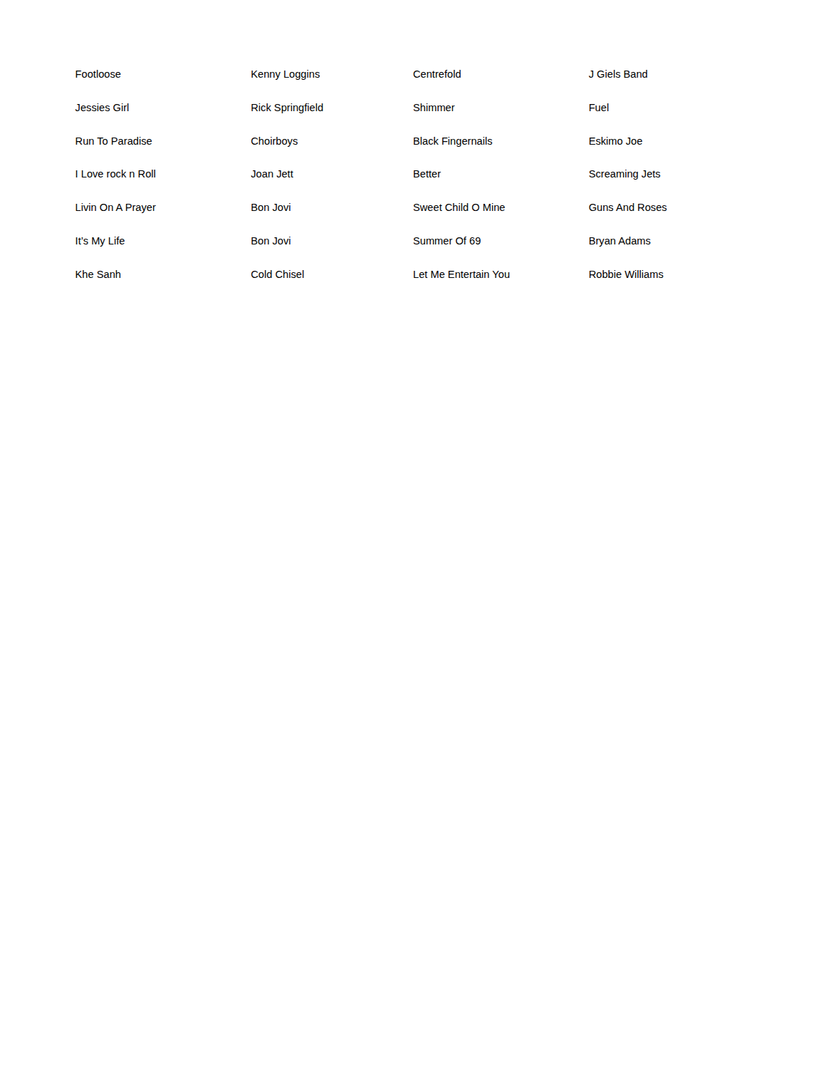| Footloose | Kenny Loggins | Centrefold | J Giels Band |
| Jessies Girl | Rick Springfield | Shimmer | Fuel |
| Run To Paradise | Choirboys | Black Fingernails | Eskimo Joe |
| I Love rock n Roll | Joan Jett | Better | Screaming Jets |
| Livin On A Prayer | Bon Jovi | Sweet Child O Mine | Guns And Roses |
| It’s My Life | Bon Jovi | Summer Of 69 | Bryan Adams |
| Khe Sanh | Cold Chisel | Let Me Entertain You | Robbie Williams |